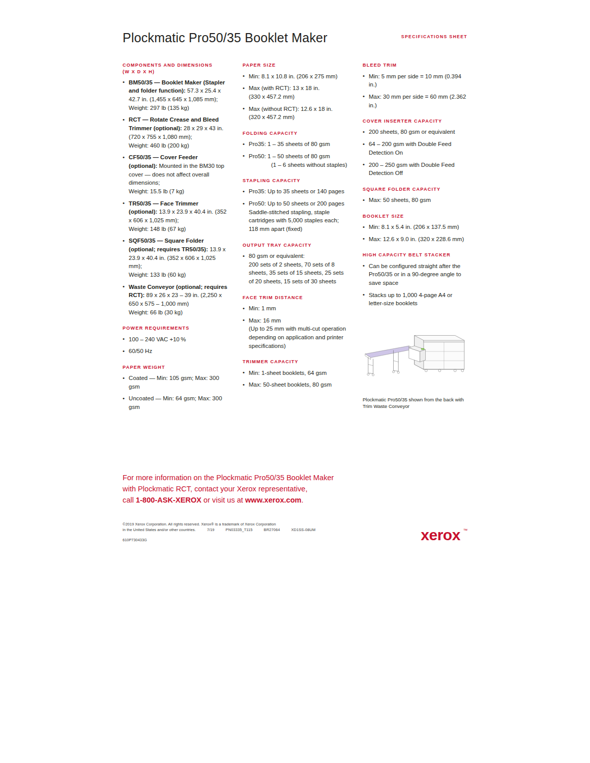Plockmatic Pro50/35 Booklet Maker
Specifications Sheet
Components and Dimensions
(W x D x H)
BM50/35 — Booklet Maker (Stapler and folder function): 57.3 x 25.4 x 42.7 in. (1,455 x 645 x 1,085 mm);
Weight: 297 lb (135 kg)
RCT — Rotate Crease and Bleed Trimmer (optional): 28 x 29 x 43 in. (720 x 755 x 1,080 mm);
Weight: 460 lb (200 kg)
CF50/35 — Cover Feeder (optional): Mounted in the BM30 top cover — does not affect overall dimensions;
Weight: 15.5 lb (7 kg)
TR50/35 — Face Trimmer (optional): 13.9 x 23.9 x 40.4 in. (352 x 606 x 1,025 mm);
Weight: 148 lb (67 kg)
SQF50/35 — Square Folder (optional; requires TR50/35): 13.9 x 23.9 x 40.4 in. (352 x 606 x 1,025 mm);
Weight: 133 lb (60 kg)
Waste Conveyor (optional; requires RCT): 89 x 26 x 23 – 39 in. (2,250 x 650 x 575 – 1,000 mm)
Weight: 66 lb (30 kg)
Power Requirements
100 – 240 VAC +10 %
60/50 Hz
Paper Weight
Coated — Min: 105 gsm; Max: 300 gsm
Uncoated — Min: 64 gsm; Max: 300 gsm
Paper Size
Min: 8.1 x 10.8 in. (206 x 275 mm)
Max (with RCT): 13 x 18 in.
(330 x 457.2 mm)
Max (without RCT): 12.6 x 18 in.
(320 x 457.2 mm)
Folding Capacity
Pro35: 1 – 35 sheets of 80 gsm
Pro50: 1 – 50 sheets of 80 gsm
(1 – 6 sheets without staples)
Stapling Capacity
Pro35: Up to 35 sheets or 140 pages
Pro50: Up to 50 sheets or 200 pages Saddle-stitched stapling, staple cartridges with 5,000 staples each; 118 mm apart (fixed)
Output Tray Capacity
80 gsm or equivalent:
200 sets of 2 sheets, 70 sets of 8 sheets, 35 sets of 15 sheets, 25 sets of 20 sheets, 15 sets of 30 sheets
Face Trim Distance
Min: 1 mm
Max: 16 mm
(Up to 25 mm with multi-cut operation depending on application and printer specifications)
Trimmer Capacity
Min: 1-sheet booklets, 64 gsm
Max: 50-sheet booklets, 80 gsm
Bleed Trim
Min: 5 mm per side = 10 mm (0.394 in.)
Max: 30 mm per side = 60 mm (2.362 in.)
Cover Inserter Capacity
200 sheets, 80 gsm or equivalent
64 – 200 gsm with Double Feed Detection On
200 – 250 gsm with Double Feed Detection Off
Square Folder Capacity
Max: 50 sheets, 80 gsm
Booklet Size
Min: 8.1 x 5.4 in. (206 x 137.5 mm)
Max: 12.6 x 9.0 in. (320 x 228.6 mm)
High Capacity Belt Stacker
Can be configured straight after the Pro50/35 or in a 90-degree angle to save space
Stacks up to 1,000 4-page A4 or letter-size booklets
Plockmatic Pro50/35 shown from the back with Trim Waste Conveyor
For more information on the Plockmatic Pro50/35 Booklet Maker
with Plockmatic RCT, contact your Xerox representative,
call 1-800-ASK-XEROX or visit us at www.xerox.com.
©2019 Xerox Corporation. All rights reserved. Xerox® is a trademark of Xerox Corporation
in the United States and/or other countries. 7/19 PN03335_T115 BR27064 XD1SS-08UM
610P730433G
xerox™